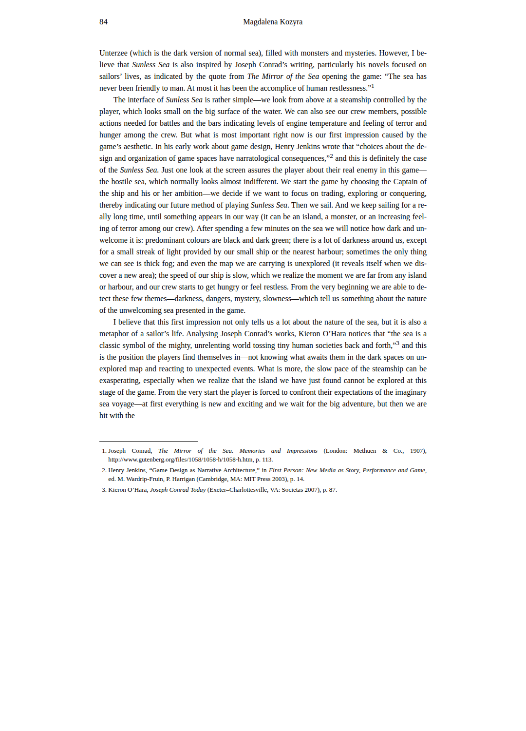84 Magdalena Kozyra
Unterzee (which is the dark version of normal sea), filled with monsters and mysteries. However, I believe that Sunless Sea is also inspired by Joseph Conrad’s writing, particularly his novels focused on sailors’ lives, as indicated by the quote from The Mirror of the Sea opening the game: “The sea has never been friendly to man. At most it has been the accomplice of human restlessness.”1
The interface of Sunless Sea is rather simple—we look from above at a steamship controlled by the player, which looks small on the big surface of the water. We can also see our crew members, possible actions needed for battles and the bars indicating levels of engine temperature and feeling of terror and hunger among the crew. But what is most important right now is our first impression caused by the game’s aesthetic. In his early work about game design, Henry Jenkins wrote that “choices about the design and organization of game spaces have narratological consequences,”2 and this is definitely the case of the Sunless Sea. Just one look at the screen assures the player about their real enemy in this game—the hostile sea, which normally looks almost indifferent. We start the game by choosing the Captain of the ship and his or her ambition—we decide if we want to focus on trading, exploring or conquering, thereby indicating our future method of playing Sunless Sea. Then we sail. And we keep sailing for a really long time, until something appears in our way (it can be an island, a monster, or an increasing feeling of terror among our crew). After spending a few minutes on the sea we will notice how dark and unwelcome it is: predominant colours are black and dark green; there is a lot of darkness around us, except for a small streak of light provided by our small ship or the nearest harbour; sometimes the only thing we can see is thick fog; and even the map we are carrying is unexplored (it reveals itself when we discover a new area); the speed of our ship is slow, which we realize the moment we are far from any island or harbour, and our crew starts to get hungry or feel restless. From the very beginning we are able to detect these few themes—darkness, dangers, mystery, slowness—which tell us something about the nature of the unwelcoming sea presented in the game.
I believe that this first impression not only tells us a lot about the nature of the sea, but it is also a metaphor of a sailor’s life. Analysing Joseph Conrad’s works, Kieron O’Hara notices that “the sea is a classic symbol of the mighty, unrelenting world tossing tiny human societies back and forth,”3 and this is the position the players find themselves in—not knowing what awaits them in the dark spaces on unexplored map and reacting to unexpected events. What is more, the slow pace of the steamship can be exasperating, especially when we realize that the island we have just found cannot be explored at this stage of the game. From the very start the player is forced to confront their expectations of the imaginary sea voyage—at first everything is new and exciting and we wait for the big adventure, but then we are hit with the
Joseph Conrad, The Mirror of the Sea. Memories and Impressions (London: Methuen & Co., 1907), http://www.gutenberg.org/files/1058/1058-h/1058-h.htm, p. 113.
Henry Jenkins, “Game Design as Narrative Architecture,” in First Person: New Media as Story, Performance and Game, ed. M. Wardrip-Fruin, P. Harrigan (Cambridge, MA: MIT Press 2003), p. 14.
Kieron O’Hara, Joseph Conrad Today (Exeter–Charlottesville, VA: Societas 2007), p. 87.